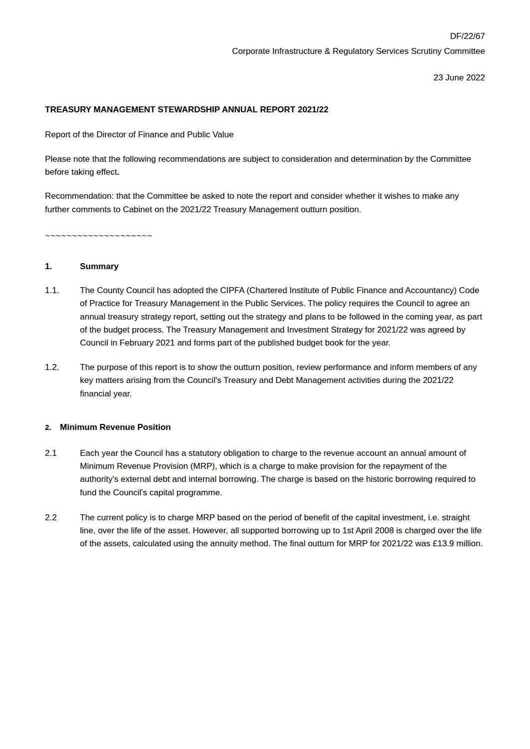DF/22/67
Corporate Infrastructure & Regulatory Services Scrutiny Committee
23 June 2022
Treasury Management Stewardship Annual Report 2021/22
Report of the Director of Finance and Public Value
Please note that the following recommendations are subject to consideration and determination by the Committee before taking effect.
Recommendation: that the Committee be asked to note the report and consider whether it wishes to make any further comments to Cabinet on the 2021/22 Treasury Management outturn position.
~~~~~~~~~~~~~~~~~~~~
1. Summary
1.1.
The County Council has adopted the CIPFA (Chartered Institute of Public Finance and Accountancy) Code of Practice for Treasury Management in the Public Services. The policy requires the Council to agree an annual treasury strategy report, setting out the strategy and plans to be followed in the coming year, as part of the budget process. The Treasury Management and Investment Strategy for 2021/22 was agreed by Council in February 2021 and forms part of the published budget book for the year.
1.2.
The purpose of this report is to show the outturn position, review performance and inform members of any key matters arising from the Council's Treasury and Debt Management activities during the 2021/22 financial year.
2. Minimum Revenue Position
2.1
Each year the Council has a statutory obligation to charge to the revenue account an annual amount of Minimum Revenue Provision (MRP), which is a charge to make provision for the repayment of the authority's external debt and internal borrowing. The charge is based on the historic borrowing required to fund the Council's capital programme.
2.2
The current policy is to charge MRP based on the period of benefit of the capital investment, i.e. straight line, over the life of the asset. However, all supported borrowing up to 1st April 2008 is charged over the life of the assets, calculated using the annuity method. The final outturn for MRP for 2021/22 was £13.9 million.